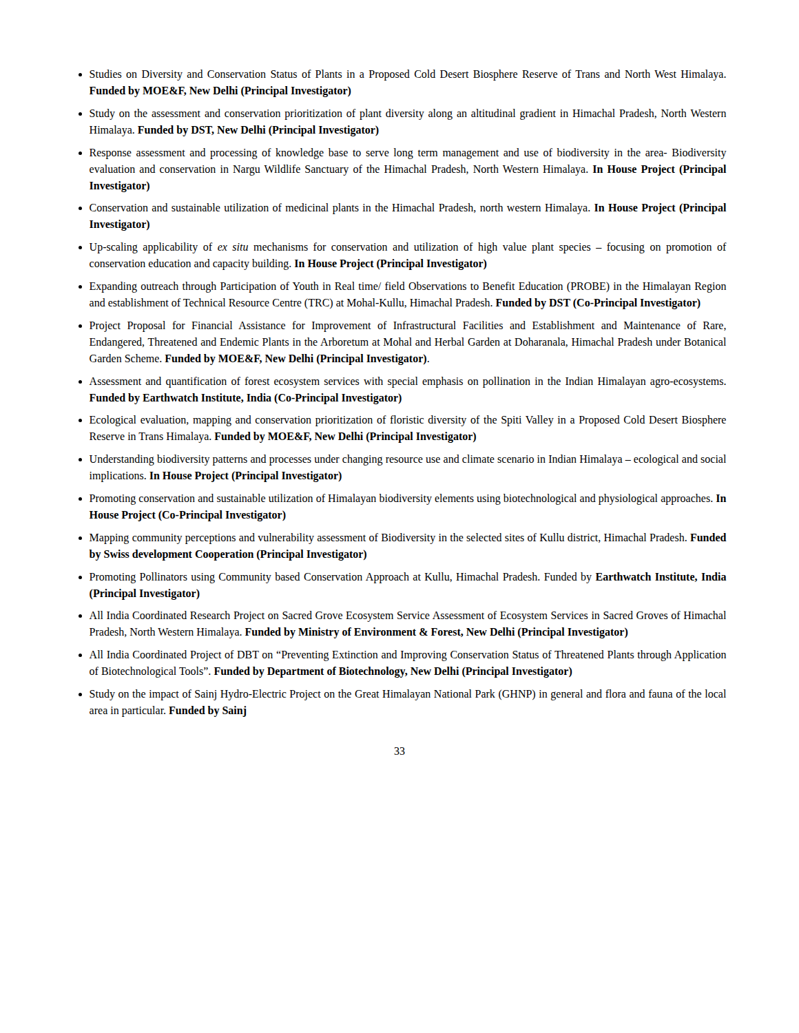Studies on Diversity and Conservation Status of Plants in a Proposed Cold Desert Biosphere Reserve of Trans and North West Himalaya. Funded by MOE&F, New Delhi (Principal Investigator)
Study on the assessment and conservation prioritization of plant diversity along an altitudinal gradient in Himachal Pradesh, North Western Himalaya. Funded by DST, New Delhi (Principal Investigator)
Response assessment and processing of knowledge base to serve long term management and use of biodiversity in the area- Biodiversity evaluation and conservation in Nargu Wildlife Sanctuary of the Himachal Pradesh, North Western Himalaya. In House Project (Principal Investigator)
Conservation and sustainable utilization of medicinal plants in the Himachal Pradesh, north western Himalaya. In House Project (Principal Investigator)
Up-scaling applicability of ex situ mechanisms for conservation and utilization of high value plant species – focusing on promotion of conservation education and capacity building. In House Project (Principal Investigator)
Expanding outreach through Participation of Youth in Real time/ field Observations to Benefit Education (PROBE) in the Himalayan Region and establishment of Technical Resource Centre (TRC) at Mohal-Kullu, Himachal Pradesh. Funded by DST (Co-Principal Investigator)
Project Proposal for Financial Assistance for Improvement of Infrastructural Facilities and Establishment and Maintenance of Rare, Endangered, Threatened and Endemic Plants in the Arboretum at Mohal and Herbal Garden at Doharanala, Himachal Pradesh under Botanical Garden Scheme. Funded by MOE&F, New Delhi (Principal Investigator).
Assessment and quantification of forest ecosystem services with special emphasis on pollination in the Indian Himalayan agro-ecosystems. Funded by Earthwatch Institute, India (Co-Principal Investigator)
Ecological evaluation, mapping and conservation prioritization of floristic diversity of the Spiti Valley in a Proposed Cold Desert Biosphere Reserve in Trans Himalaya. Funded by MOE&F, New Delhi (Principal Investigator)
Understanding biodiversity patterns and processes under changing resource use and climate scenario in Indian Himalaya – ecological and social implications. In House Project (Principal Investigator)
Promoting conservation and sustainable utilization of Himalayan biodiversity elements using biotechnological and physiological approaches. In House Project (Co-Principal Investigator)
Mapping community perceptions and vulnerability assessment of Biodiversity in the selected sites of Kullu district, Himachal Pradesh. Funded by Swiss development Cooperation (Principal Investigator)
Promoting Pollinators using Community based Conservation Approach at Kullu, Himachal Pradesh. Funded by Earthwatch Institute, India (Principal Investigator)
All India Coordinated Research Project on Sacred Grove Ecosystem Service Assessment of Ecosystem Services in Sacred Groves of Himachal Pradesh, North Western Himalaya. Funded by Ministry of Environment & Forest, New Delhi (Principal Investigator)
All India Coordinated Project of DBT on “Preventing Extinction and Improving Conservation Status of Threatened Plants through Application of Biotechnological Tools”. Funded by Department of Biotechnology, New Delhi (Principal Investigator)
Study on the impact of Sainj Hydro-Electric Project on the Great Himalayan National Park (GHNP) in general and flora and fauna of the local area in particular. Funded by Sainj
33